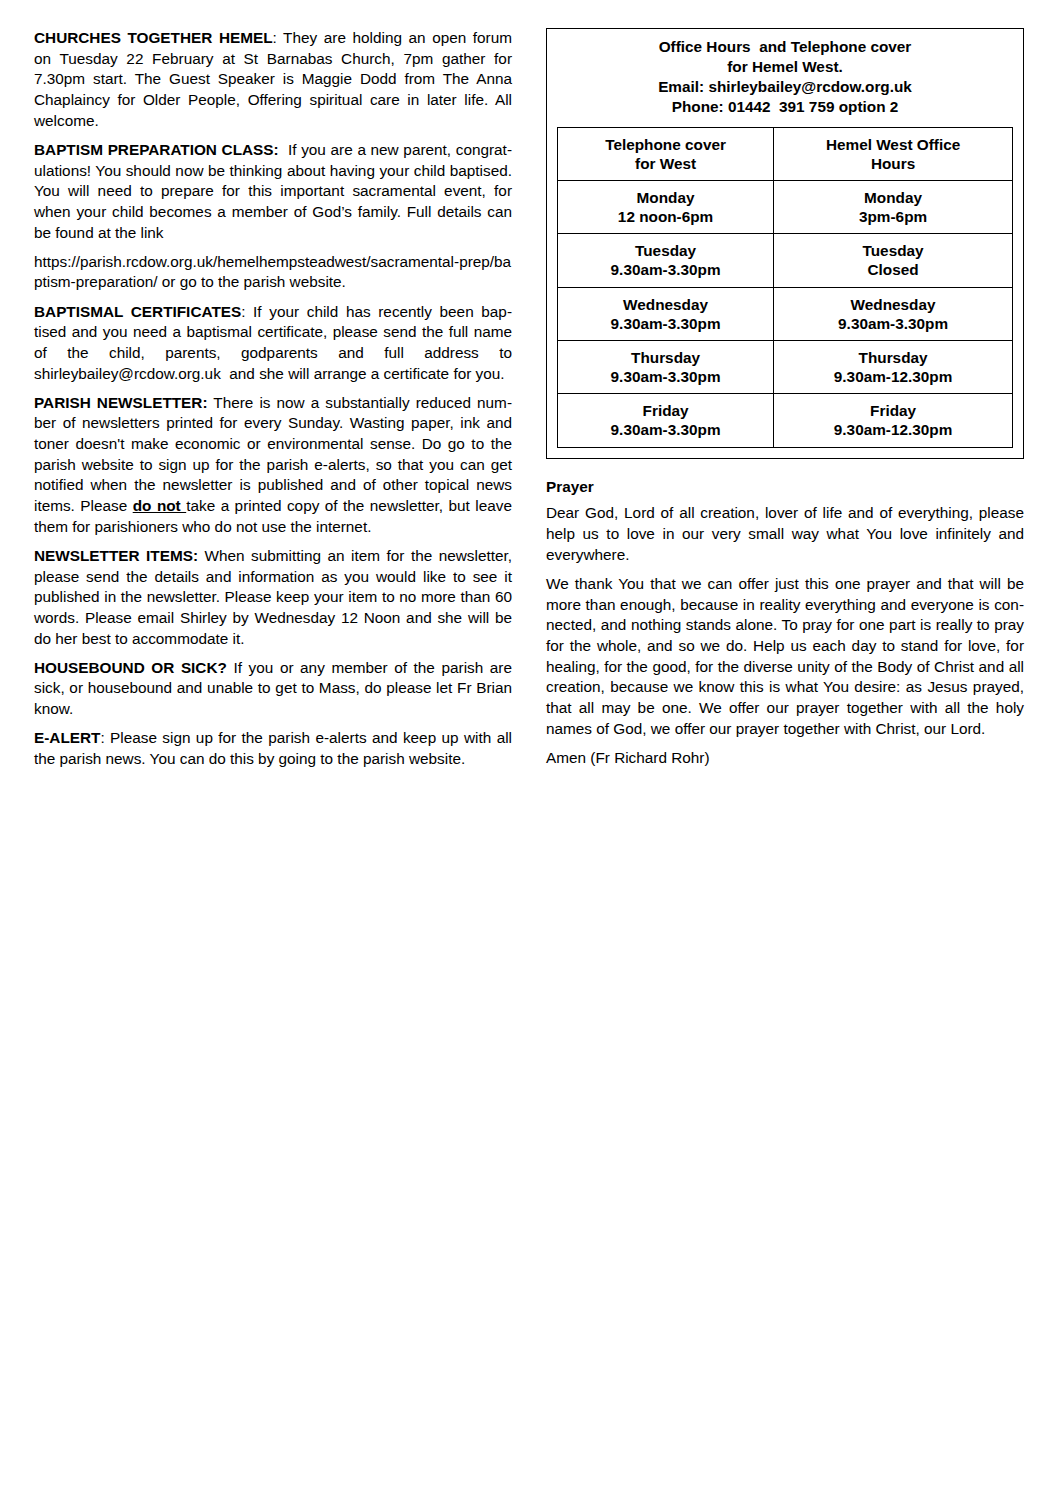CHURCHES TOGETHER HEMEL: They are holding an open forum on Tuesday 22 February at St Barnabas Church, 7pm gather for 7.30pm start. The Guest Speaker is Maggie Dodd from The Anna Chaplaincy for Older People, Offering spiritual care in later life. All welcome.
BAPTISM PREPARATION CLASS: If you are a new parent, congratulations! You should now be thinking about having your child baptised. You will need to prepare for this important sacramental event, for when your child becomes a member of God’s family. Full details can be found at the link
https://parish.rcdow.org.uk/hemelhempsteadwest/sacramental-prep/baptism-preparation/ or go to the parish website.
BAPTISMAL CERTIFICATES: If your child has recently been baptised and you need a baptismal certificate, please send the full name of the child, parents, godparents and full address to shirleybailey@rcdow.org.uk and she will arrange a certificate for you.
PARISH NEWSLETTER: There is now a substantially reduced number of newsletters printed for every Sunday. Wasting paper, ink and toner doesn't make economic or environmental sense. Do go to the parish website to sign up for the parish e-alerts, so that you can get notified when the newsletter is published and of other topical news items. Please do not take a printed copy of the newsletter, but leave them for parishioners who do not use the internet.
NEWSLETTER ITEMS: When submitting an item for the newsletter, please send the details and information as you would like to see it published in the newsletter. Please keep your item to no more than 60 words. Please email Shirley by Wednesday 12 Noon and she will be do her best to accommodate it.
HOUSEBOUND OR SICK? If you or any member of the parish are sick, or housebound and unable to get to Mass, do please let Fr Brian know.
E-ALERT: Please sign up for the parish e-alerts and keep up with all the parish news. You can do this by going to the parish website.
Office Hours and Telephone cover
for Hemel West.
Email: shirleybailey@rcdow.org.uk
Phone: 01442 391 759 option 2
| Telephone cover for West | Hemel West Office Hours |
| Monday 12 noon-6pm | Monday 3pm-6pm |
| Tuesday 9.30am-3.30pm | Tuesday Closed |
| Wednesday 9.30am-3.30pm | Wednesday 9.30am-3.30pm |
| Thursday 9.30am-3.30pm | Thursday 9.30am-12.30pm |
| Friday 9.30am-3.30pm | Friday 9.30am-12.30pm |
Prayer
Dear God, Lord of all creation, lover of life and of everything, please help us to love in our very small way what You love infinitely and everywhere.
We thank You that we can offer just this one prayer and that will be more than enough, because in reality everything and everyone is connected, and nothing stands alone. To pray for one part is really to pray for the whole, and so we do. Help us each day to stand for love, for healing, for the good, for the diverse unity of the Body of Christ and all creation, because we know this is what You desire: as Jesus prayed, that all may be one. We offer our prayer together with all the holy names of God, we offer our prayer together with Christ, our Lord.
Amen (Fr Richard Rohr)